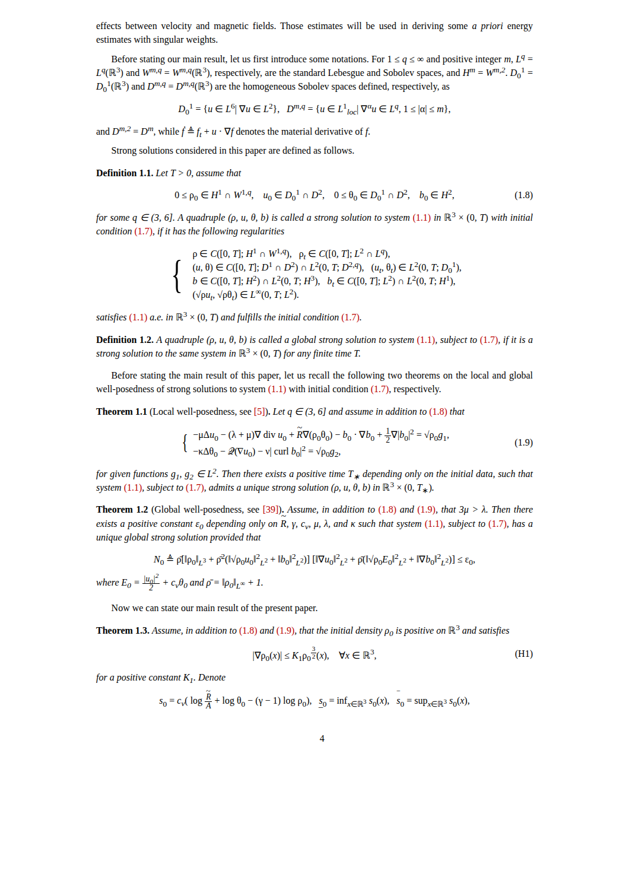effects between velocity and magnetic fields. Those estimates will be used in deriving some a priori energy estimates with singular weights.
Before stating our main result, let us first introduce some notations. For 1 ≤ q ≤ ∞ and positive integer m, Lq = Lq(ℝ3) and Wm,q = Wm,q(ℝ3), respectively, are the standard Lebesgue and Sobolev spaces, and Hm = Wm,2. D01 = D01(ℝ3) and Dm,q = Dm,q(ℝ3) are the homogeneous Sobolev spaces defined, respectively, as
D01 = {u ∈ L6| ∇u ∈ L2}, Dm,q = {u ∈ L1loc| ∇αu ∈ Lq, 1 ≤ |α| ≤ m},
and Dm,2 = Dm, while ḟ ≜ ft + u · ∇f denotes the material derivative of f.
Strong solutions considered in this paper are defined as follows.
Definition 1.1. Let T > 0, assume that
0 ≤ ρ0 ∈ H1 ∩ W1,q, u0 ∈ D01 ∩ D2, 0 ≤ θ0 ∈ D01 ∩ D2, b0 ∈ H2, (1.8)
for some q ∈ (3, 6]. A quadruple (ρ, u, θ, b) is called a strong solution to system (1.1) in ℝ3 × (0, T) with initial condition (1.7), if it has the following regularities
{ ρ ∈ C([0, T]; H1 ∩ W1,q), ρt ∈ C([0, T]; L2 ∩ Lq), (u, θ) ∈ C([0, T]; D1 ∩ D2) ∩ L2(0, T; D2,q), (ut, θt) ∈ L2(0, T; D01), b ∈ C([0, T]; H2) ∩ L2(0, T; H3), bt ∈ C([0, T]; L2) ∩ L2(0, T; H1), (√ρut, √ρθt) ∈ L∞(0, T; L2).
satisfies (1.1) a.e. in ℝ3 × (0, T) and fulfills the initial condition (1.7).
Definition 1.2. A quadruple (ρ, u, θ, b) is called a global strong solution to system (1.1), subject to (1.7), if it is a strong solution to the same system in ℝ3 × (0, T) for any finite time T.
Before stating the main result of this paper, let us recall the following two theorems on the local and global well-posedness of strong solutions to system (1.1) with initial condition (1.7), respectively.
Theorem 1.1 (Local well-posedness, see [5]). Let q ∈ (3, 6] and assume in addition to (1.8) that
{ −μΔu0 − (λ + μ)∇ div u0 + R∇(ρ0θ0) − b0 · ∇b0 + 12∇|b0|2 = √ρ0g1, −κΔθ0 − 𝒬(∇u0) − ν| curl b0|2 = √ρ0g2, (1.9)
for given functions g1, g2 ∈ L2. Then there exists a positive time T∗ depending only on the initial data, such that system (1.1), subject to (1.7), admits a unique strong solution (ρ, u, θ, b) in ℝ3 × (0, T∗).
Theorem 1.2 (Global well-posedness, see [39]). Assume, in addition to (1.8) and (1.9), that 3μ > λ. Then there exists a positive constant ε0 depending only on R, γ, cv, μ, λ, and κ such that system (1.1), subject to (1.7), has a unique global strong solution provided that
N0 ≜ ρ̄[‖ρ0‖L3 + ρ̄2(‖√ρ0u0‖2L2 + ‖b0‖2L2)] [‖∇u0‖2L2 + ρ̄(‖√ρ0E0‖2L2 + ‖∇b0‖2L2)] ≤ ε0,
where E0 = |u0|22 + cvθ0 and ρ̄ = ‖ρ0‖L∞ + 1.
Now we can state our main result of the present paper.
Theorem 1.3. Assume, in addition to (1.8) and (1.9), that the initial density ρ0 is positive on ℝ3 and satisfies
|∇ρ0(x)| ≤ K1ρ032(x), ∀x ∈ ℝ3, (H1)
for a positive constant K1. Denote
s0 = cv( log RA + log θ0 − (γ − 1) log ρ0), s0 = infx∈ℝ3 s0(x), s0 = supx∈ℝ3 s0(x),
4